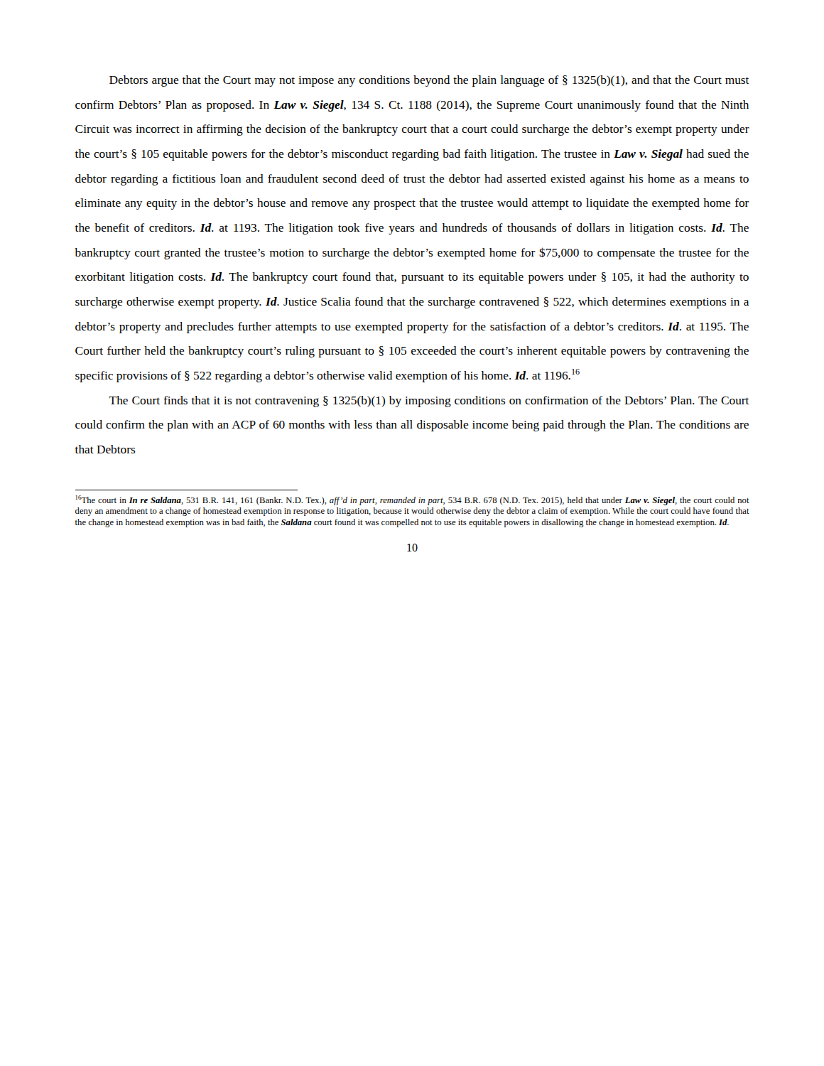Debtors argue that the Court may not impose any conditions beyond the plain language of § 1325(b)(1), and that the Court must confirm Debtors’ Plan as proposed. In Law v. Siegel, 134 S. Ct. 1188 (2014), the Supreme Court unanimously found that the Ninth Circuit was incorrect in affirming the decision of the bankruptcy court that a court could surcharge the debtor’s exempt property under the court’s § 105 equitable powers for the debtor’s misconduct regarding bad faith litigation. The trustee in Law v. Siegal had sued the debtor regarding a fictitious loan and fraudulent second deed of trust the debtor had asserted existed against his home as a means to eliminate any equity in the debtor’s house and remove any prospect that the trustee would attempt to liquidate the exempted home for the benefit of creditors. Id. at 1193. The litigation took five years and hundreds of thousands of dollars in litigation costs. Id. The bankruptcy court granted the trustee’s motion to surcharge the debtor’s exempted home for $75,000 to compensate the trustee for the exorbitant litigation costs. Id. The bankruptcy court found that, pursuant to its equitable powers under § 105, it had the authority to surcharge otherwise exempt property. Id. Justice Scalia found that the surcharge contravened § 522, which determines exemptions in a debtor’s property and precludes further attempts to use exempted property for the satisfaction of a debtor’s creditors. Id. at 1195. The Court further held the bankruptcy court’s ruling pursuant to § 105 exceeded the court’s inherent equitable powers by contravening the specific provisions of § 522 regarding a debtor’s otherwise valid exemption of his home. Id. at 1196.16
The Court finds that it is not contravening § 1325(b)(1) by imposing conditions on confirmation of the Debtors’ Plan. The Court could confirm the plan with an ACP of 60 months with less than all disposable income being paid through the Plan. The conditions are that Debtors
16The court in In re Saldana, 531 B.R. 141, 161 (Bankr. N.D. Tex.), aff’d in part, remanded in part, 534 B.R. 678 (N.D. Tex. 2015), held that under Law v. Siegel, the court could not deny an amendment to a change of homestead exemption in response to litigation, because it would otherwise deny the debtor a claim of exemption. While the court could have found that the change in homestead exemption was in bad faith, the Saldana court found it was compelled not to use its equitable powers in disallowing the change in homestead exemption. Id.
10